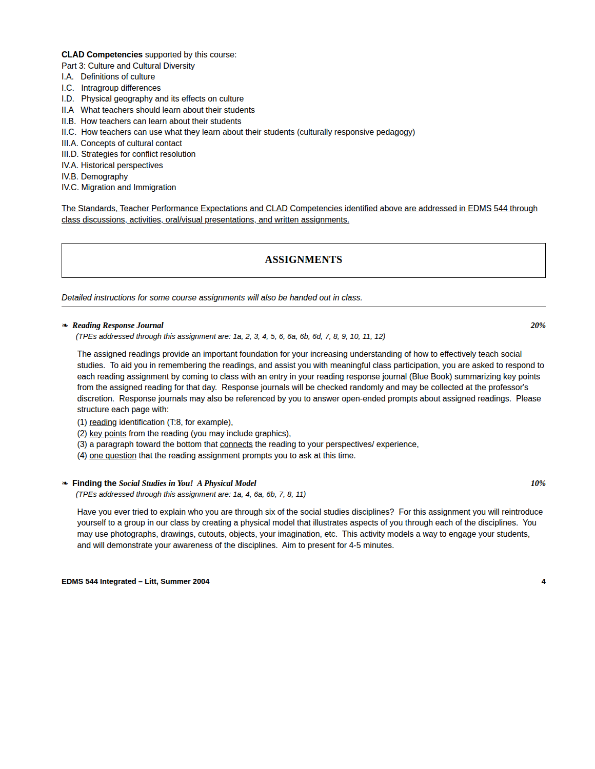CLAD Competencies supported by this course:
Part 3: Culture and Cultural Diversity
I.A. Definitions of culture
I.C. Intragroup differences
I.D. Physical geography and its effects on culture
II.A What teachers should learn about their students
II.B. How teachers can learn about their students
II.C. How teachers can use what they learn about their students (culturally responsive pedagogy)
III.A. Concepts of cultural contact
III.D. Strategies for conflict resolution
IV.A. Historical perspectives
IV.B. Demography
IV.C. Migration and Immigration
The Standards, Teacher Performance Expectations and CLAD Competencies identified above are addressed in EDMS 544 through class discussions, activities, oral/visual presentations, and written assignments.
ASSIGNMENTS
Detailed instructions for some course assignments will also be handed out in class.
❧ Reading Response Journal 20%
(TPEs addressed through this assignment are: 1a, 2, 3, 4, 5, 6, 6a, 6b, 6d, 7, 8, 9, 10, 11, 12)
The assigned readings provide an important foundation for your increasing understanding of how to effectively teach social studies. To aid you in remembering the readings, and assist you with meaningful class participation, you are asked to respond to each reading assignment by coming to class with an entry in your reading response journal (Blue Book) summarizing key points from the assigned reading for that day. Response journals will be checked randomly and may be collected at the professor's discretion. Response journals may also be referenced by you to answer open-ended prompts about assigned readings. Please structure each page with:
(1) reading identification (T:8, for example),
(2) key points from the reading (you may include graphics),
(3) a paragraph toward the bottom that connects the reading to your perspectives/ experience,
(4) one question that the reading assignment prompts you to ask at this time.
❧ Finding the Social Studies in You! A Physical Model 10%
(TPEs addressed through this assignment are: 1a, 4, 6a, 6b, 7, 8, 11)
Have you ever tried to explain who you are through six of the social studies disciplines? For this assignment you will reintroduce yourself to a group in our class by creating a physical model that illustrates aspects of you through each of the disciplines. You may use photographs, drawings, cutouts, objects, your imagination, etc. This activity models a way to engage your students, and will demonstrate your awareness of the disciplines. Aim to present for 4-5 minutes.
EDMS 544 Integrated – Litt, Summer 2004 4